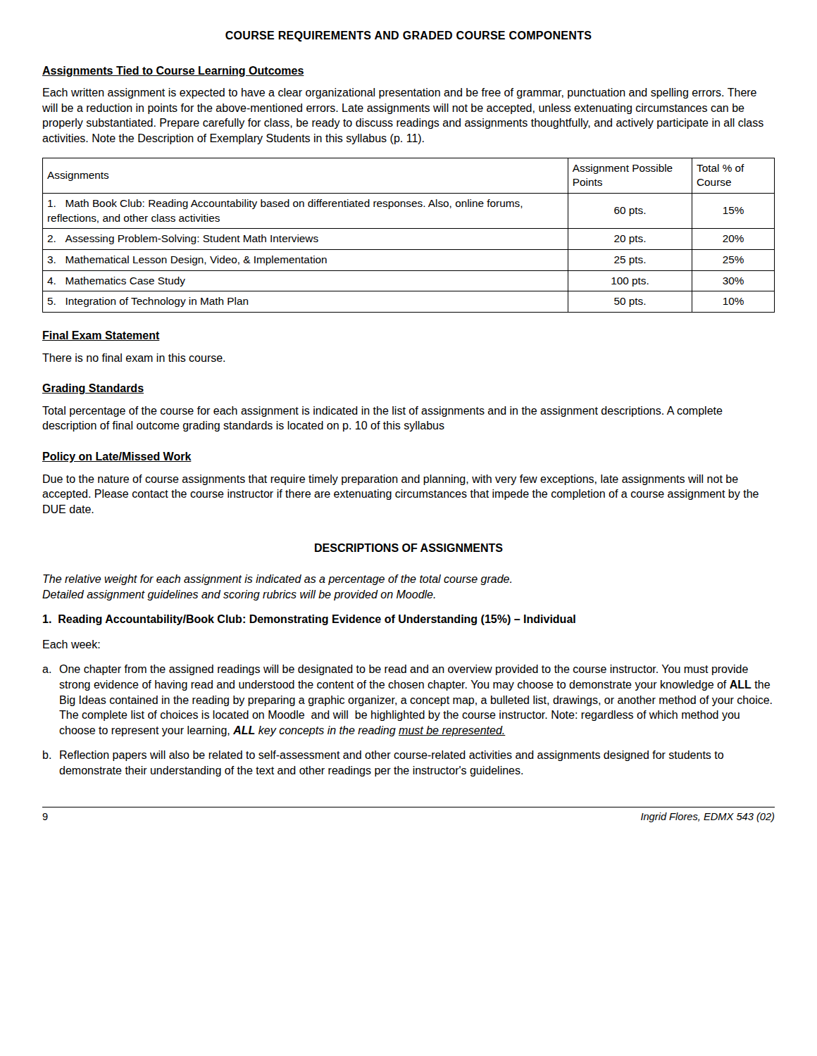COURSE REQUIREMENTS AND GRADED COURSE COMPONENTS
Assignments Tied to Course Learning Outcomes
Each written assignment is expected to have a clear organizational presentation and be free of grammar, punctuation and spelling errors. There will be a reduction in points for the above-mentioned errors. Late assignments will not be accepted, unless extenuating circumstances can be properly substantiated. Prepare carefully for class, be ready to discuss readings and assignments thoughtfully, and actively participate in all class activities. Note the Description of Exemplary Students in this syllabus (p. 11).
| Assignments | Assignment Possible Points | Total % of Course |
| --- | --- | --- |
| 1. Math Book Club: Reading Accountability based on differentiated responses. Also, online forums, reflections, and other class activities | 60 pts. | 15% |
| 2. Assessing Problem-Solving: Student Math Interviews | 20 pts. | 20% |
| 3. Mathematical Lesson Design, Video, & Implementation | 25 pts. | 25% |
| 4. Mathematics Case Study | 100 pts. | 30% |
| 5. Integration of Technology in Math Plan | 50 pts. | 10% |
Final Exam Statement
There is no final exam in this course.
Grading Standards
Total percentage of the course for each assignment is indicated in the list of assignments and in the assignment descriptions. A complete description of final outcome grading standards is located on p. 10 of this syllabus
Policy on Late/Missed Work
Due to the nature of course assignments that require timely preparation and planning, with very few exceptions, late assignments will not be accepted. Please contact the course instructor if there are extenuating circumstances that impede the completion of a course assignment by the DUE date.
DESCRIPTIONS OF ASSIGNMENTS
The relative weight for each assignment is indicated as a percentage of the total course grade.
Detailed assignment guidelines and scoring rubrics will be provided on Moodle.
1. Reading Accountability/Book Club: Demonstrating Evidence of Understanding (15%) – Individual
Each week:
a. One chapter from the assigned readings will be designated to be read and an overview provided to the course instructor. You must provide strong evidence of having read and understood the content of the chosen chapter. You may choose to demonstrate your knowledge of ALL the Big Ideas contained in the reading by preparing a graphic organizer, a concept map, a bulleted list, drawings, or another method of your choice. The complete list of choices is located on Moodle and will be highlighted by the course instructor. Note: regardless of which method you choose to represent your learning, ALL key concepts in the reading must be represented.
b. Reflection papers will also be related to self-assessment and other course-related activities and assignments designed for students to demonstrate their understanding of the text and other readings per the instructor's guidelines.
9 Ingrid Flores, EDMX 543 (02)